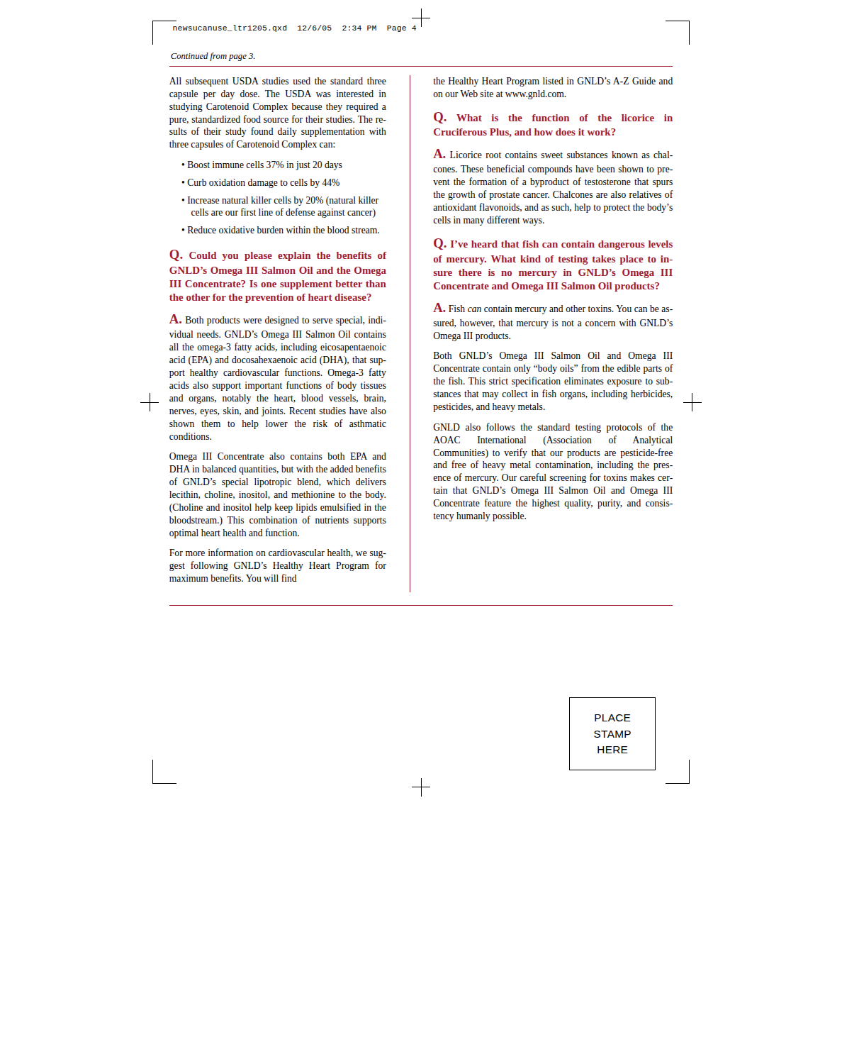newsucanuse_ltr1205.qxd 12/6/05 2:34 PM Page 4
Continued from page 3.
All subsequent USDA studies used the standard three capsule per day dose. The USDA was interested in studying Carotenoid Complex because they required a pure, standardized food source for their studies. The results of their study found daily supplementation with three capsules of Carotenoid Complex can:
Boost immune cells 37% in just 20 days
Curb oxidation damage to cells by 44%
Increase natural killer cells by 20% (natural killer cells are our first line of defense against cancer)
Reduce oxidative burden within the blood stream.
Q. Could you please explain the benefits of GNLD’s Omega III Salmon Oil and the Omega III Concentrate? Is one supplement better than the other for the prevention of heart disease?
A. Both products were designed to serve special, individual needs. GNLD’s Omega III Salmon Oil contains all the omega-3 fatty acids, including eicosapentaenoic acid (EPA) and docosahexaenoic acid (DHA), that support healthy cardiovascular functions. Omega-3 fatty acids also support important functions of body tissues and organs, notably the heart, blood vessels, brain, nerves, eyes, skin, and joints. Recent studies have also shown them to help lower the risk of asthmatic conditions.
Omega III Concentrate also contains both EPA and DHA in balanced quantities, but with the added benefits of GNLD’s special lipotropic blend, which delivers lecithin, choline, inositol, and methionine to the body. (Choline and inositol help keep lipids emulsified in the bloodstream.) This combination of nutrients supports optimal heart health and function.
For more information on cardiovascular health, we suggest following GNLD’s Healthy Heart Program for maximum benefits. You will find
the Healthy Heart Program listed in GNLD’s A-Z Guide and on our Web site at www.gnld.com.
Q. What is the function of the licorice in Cruciferous Plus, and how does it work?
A. Licorice root contains sweet substances known as chalcones. These beneficial compounds have been shown to prevent the formation of a byproduct of testosterone that spurs the growth of prostate cancer. Chalcones are also relatives of antioxidant flavonoids, and as such, help to protect the body’s cells in many different ways.
Q. I’ve heard that fish can contain dangerous levels of mercury. What kind of testing takes place to insure there is no mercury in GNLD’s Omega III Concentrate and Omega III Salmon Oil products?
A. Fish can contain mercury and other toxins. You can be assured, however, that mercury is not a concern with GNLD’s Omega III products.
Both GNLD’s Omega III Salmon Oil and Omega III Concentrate contain only “body oils” from the edible parts of the fish. This strict specification eliminates exposure to substances that may collect in fish organs, including herbicides, pesticides, and heavy metals.
GNLD also follows the standard testing protocols of the AOAC International (Association of Analytical Communities) to verify that our products are pesticide-free and free of heavy metal contamination, including the presence of mercury. Our careful screening for toxins makes certain that GNLD’s Omega III Salmon Oil and Omega III Concentrate feature the highest quality, purity, and consistency humanly possible.
PLACE
STAMP
HERE